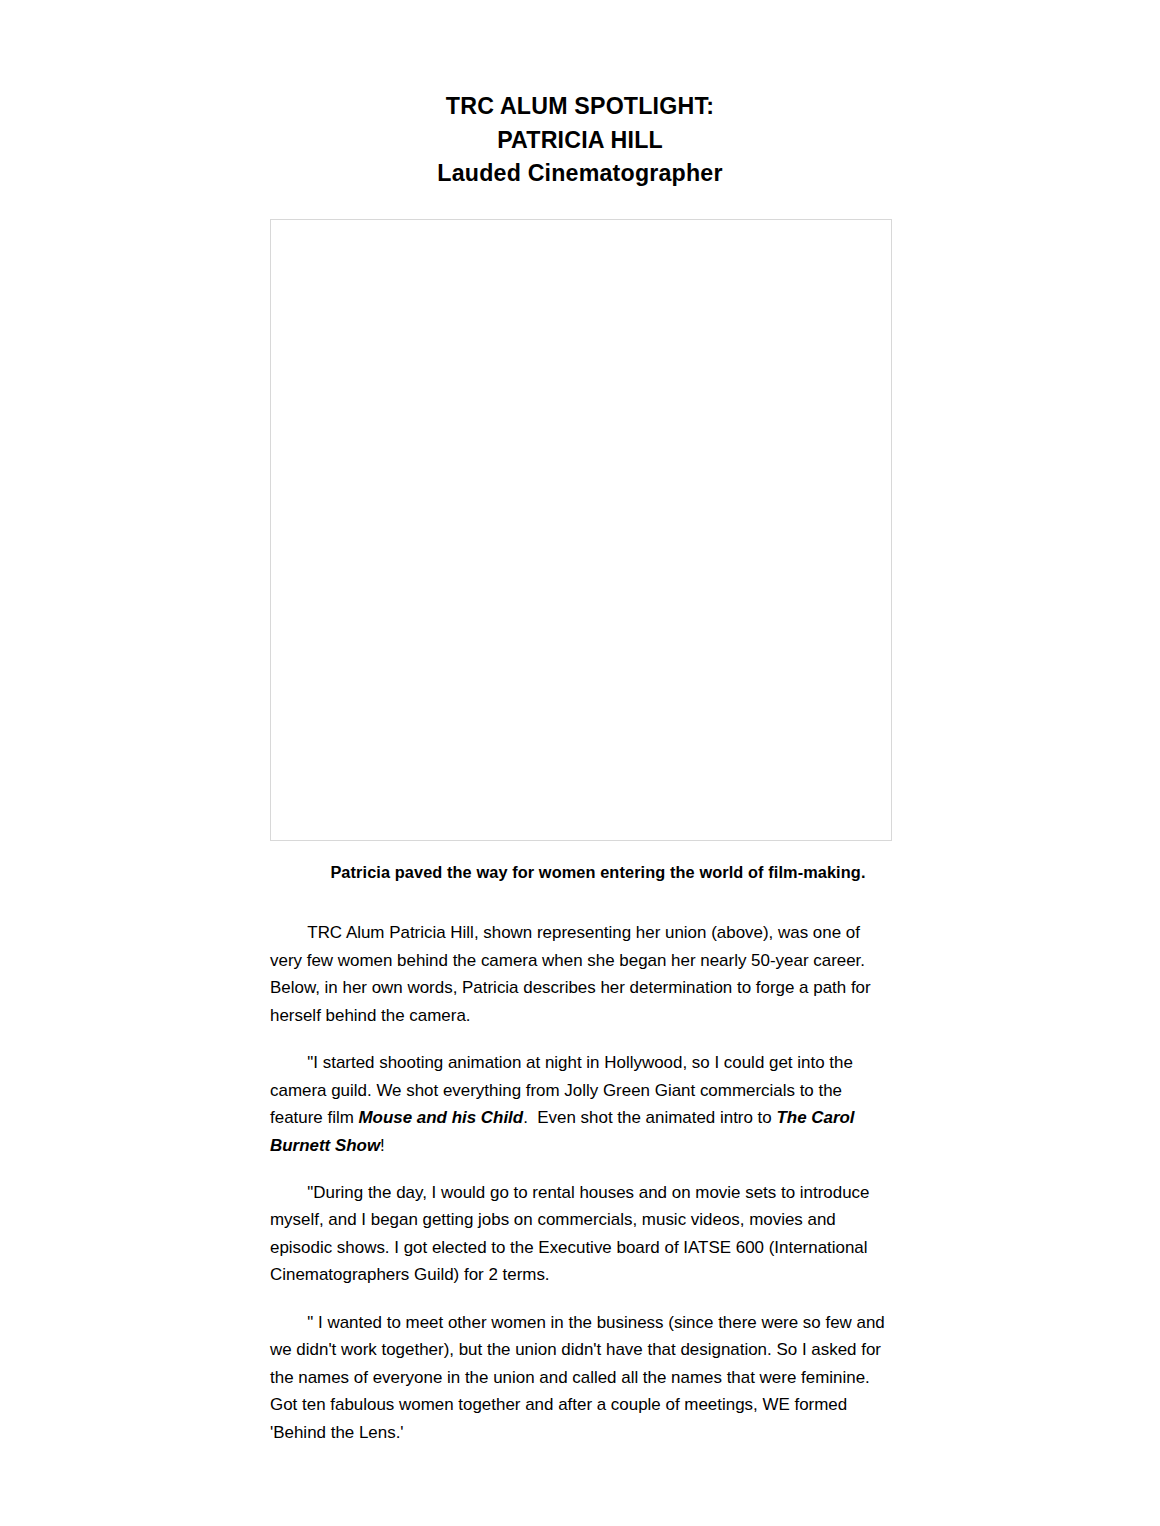TRC ALUM SPOTLIGHT: PATRICIA HILL Lauded Cinematographer
Patricia paved the way for women entering the world of film-making.
TRC Alum Patricia Hill, shown representing her union (above), was one of very few women behind the camera when she began her nearly 50-year career. Below, in her own words, Patricia describes her determination to forge a path for herself behind the camera.
"I started shooting animation at night in Hollywood, so I could get into the camera guild. We shot everything from Jolly Green Giant commercials to the feature film Mouse and his Child. Even shot the animated intro to The Carol Burnett Show!
"During the day, I would go to rental houses and on movie sets to introduce myself, and I began getting jobs on commercials, music videos, movies and episodic shows. I got elected to the Executive board of IATSE 600 (International Cinematographers Guild) for 2 terms.
" I wanted to meet other women in the business (since there were so few and we didn't work together), but the union didn't have that designation. So I asked for the names of everyone in the union and called all the names that were feminine. Got ten fabulous women together and after a couple of meetings, WE formed 'Behind the Lens.'